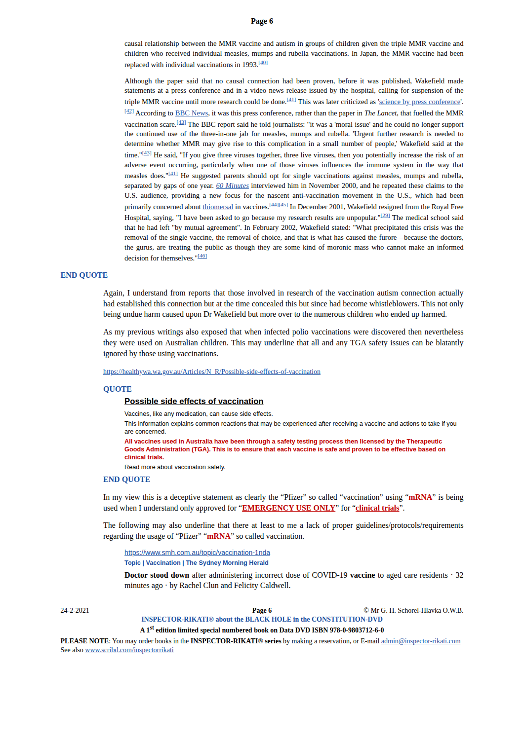Page 6
causal relationship between the MMR vaccine and autism in groups of children given the triple MMR vaccine and children who received individual measles, mumps and rubella vaccinations. In Japan, the MMR vaccine had been replaced with individual vaccinations in 1993.[40]
Although the paper said that no causal connection had been proven, before it was published, Wakefield made statements at a press conference and in a video news release issued by the hospital, calling for suspension of the triple MMR vaccine until more research could be done.[41] This was later criticized as 'science by press conference'.[42] According to BBC News, it was this press conference, rather than the paper in The Lancet, that fuelled the MMR vaccination scare.[43] The BBC report said he told journalists: "it was a 'moral issue' and he could no longer support the continued use of the three-in-one jab for measles, mumps and rubella. 'Urgent further research is needed to determine whether MMR may give rise to this complication in a small number of people,' Wakefield said at the time."[43] He said, "If you give three viruses together, three live viruses, then you potentially increase the risk of an adverse event occurring, particularly when one of those viruses influences the immune system in the way that measles does."[41] He suggested parents should opt for single vaccinations against measles, mumps and rubella, separated by gaps of one year. 60 Minutes interviewed him in November 2000, and he repeated these claims to the U.S. audience, providing a new focus for the nascent anti-vaccination movement in the U.S., which had been primarily concerned about thiomersal in vaccines.[44][45] In December 2001, Wakefield resigned from the Royal Free Hospital, saying, "I have been asked to go because my research results are unpopular."[29] The medical school said that he had left "by mutual agreement". In February 2002, Wakefield stated: "What precipitated this crisis was the removal of the single vaccine, the removal of choice, and that is what has caused the furore—because the doctors, the gurus, are treating the public as though they are some kind of moronic mass who cannot make an informed decision for themselves."[46]
END QUOTE
Again, I understand from reports that those involved in research of the vaccination autism connection actually had established this connection but at the time concealed this but since had become whistleblowers. This not only being undue harm caused upon Dr Wakefield but more over to the numerous children who ended up harmed.
As my previous writings also exposed that when infected polio vaccinations were discovered then nevertheless they were used on Australian children. This may underline that all and any TGA safety issues can be blatantly ignored by those using vaccinations.
https://healthywa.wa.gov.au/Articles/N_R/Possible-side-effects-of-vaccination
QUOTE
Possible side effects of vaccination
Vaccines, like any medication, can cause side effects.
This information explains common reactions that may be experienced after receiving a vaccine and actions to take if you are concerned.
All vaccines used in Australia have been through a safety testing process then licensed by the Therapeutic Goods Administration (TGA). This is to ensure that each vaccine is safe and proven to be effective based on clinical trials.
Read more about vaccination safety.
END QUOTE
In my view this is a deceptive statement as clearly the “Pfizer” so called “vaccination” using “mRNA” is being used when I understand only approved for “EMERGENCY USE ONLY” for “clinical trials”.
The following may also underline that there at least to me a lack of proper guidelines/protocols/requirements regarding the usage of “Pfizer” “mRNA” so called vaccination.
https://www.smh.com.au/topic/vaccination-1nda
Topic | Vaccination | The Sydney Morning Herald
Doctor stood down after administering incorrect dose of COVID-19 vaccine to aged care residents · 32 minutes ago · by Rachel Clun and Felicity Caldwell.
24-2-2021
Page 6
© Mr G. H. Schorel-Hlavka O.W.B.
INSPECTOR-RIKATI® about the BLACK HOLE in the CONSTITUTION-DVD
A 1st edition limited special numbered book on Data DVD ISBN 978-0-9803712-6-0
PLEASE NOTE: You may order books in the INSPECTOR-RIKATI® series by making a reservation, or E-mail admin@inspector-rikati.com See also www.scribd.com/inspectorrikati